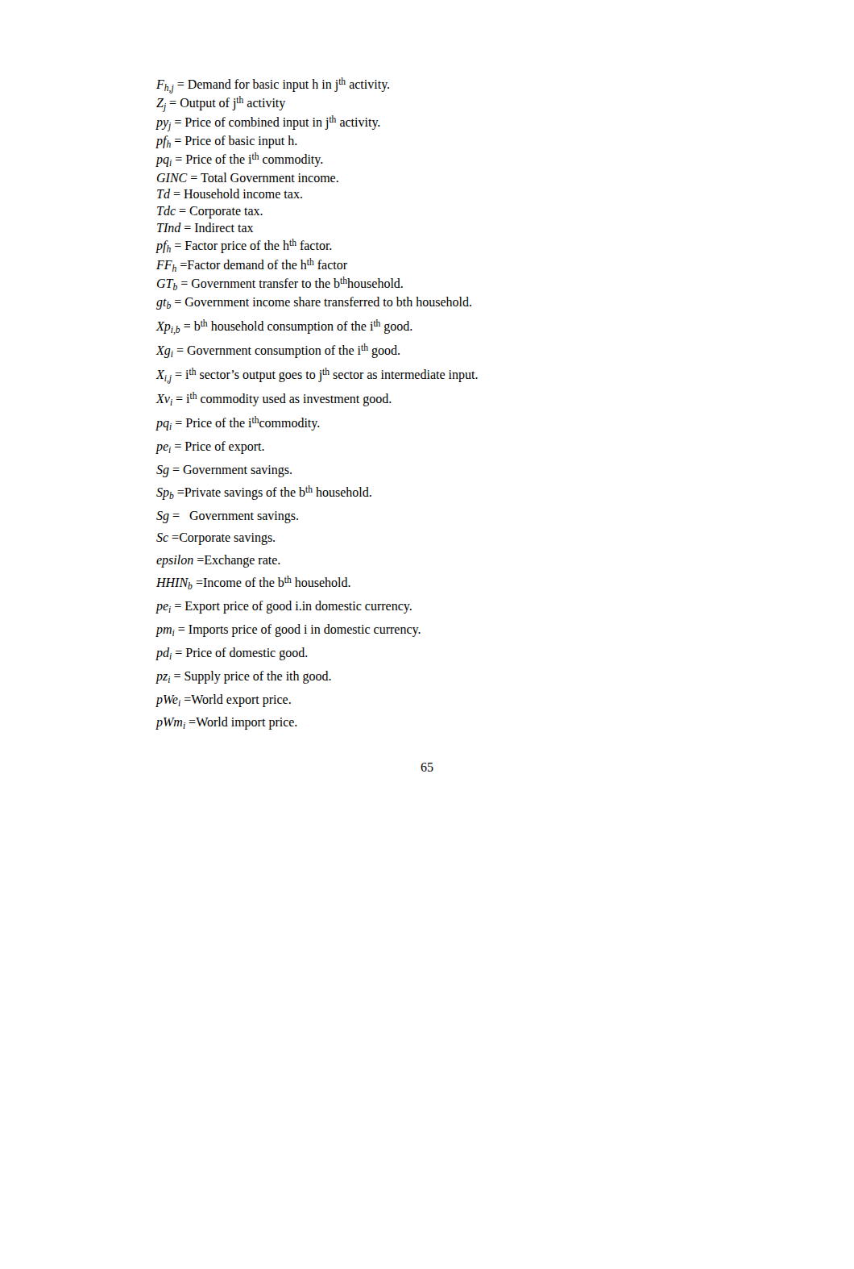Fh,j
= Demand for basic input h in jth activity.
Zj
= Output of jth activity
pyj
= Price of combined input in jth activity.
pfh
= Price of basic input h.
pqi
= Price of the ith commodity.
GINC
= Total Government income.
Td
= Household income tax.
Tdc
= Corporate tax.
TInd
= Indirect tax
pfh
= Factor price of the hth factor.
FFh
=Factor demand of the hth factor
GTb
= Government transfer to the bthhousehold.
gtb
= Government income share transferred to bth household.
Xpi,b
= bth household consumption of the ith good.
Xgi
= Government consumption of the ith good.
Xi,j
= ith sector’s output goes to jth sector as intermediate input.
Xvi
= ith commodity used as investment good.
pqi
= Price of the ithcommodity.
pei
= Price of export.
Sg
= Government savings.
Spb
=Private savings of the bth household.
Sg
= Government savings.
Sc
=Corporate savings.
epsilon
=Exchange rate.
HHINb
=Income of the bth household.
pei
= Export price of good i.in domestic currency.
pmi
= Imports price of good i in domestic currency.
pdi
= Price of domestic good.
pzi
= Supply price of the ith good.
pWei
=World export price.
pWmi
=World import price.
65